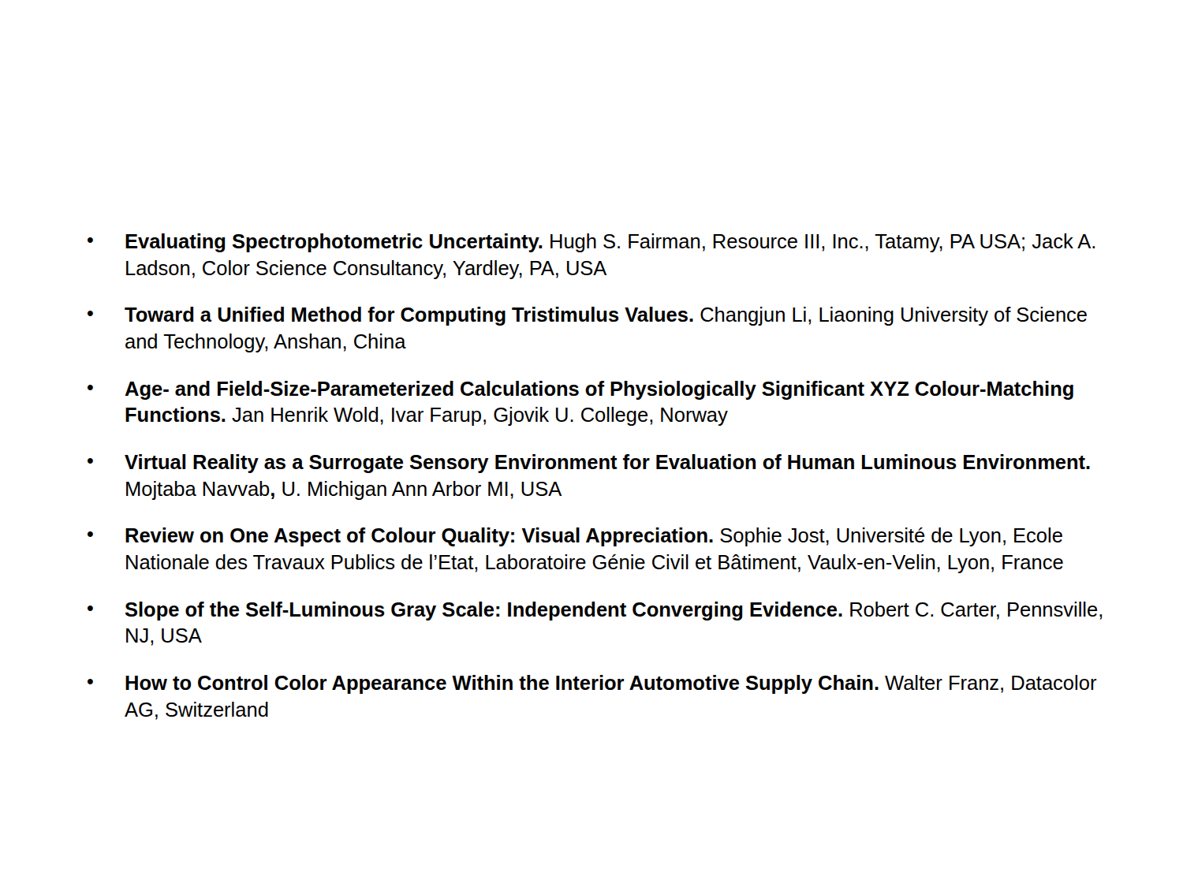Evaluating Spectrophotometric Uncertainty. Hugh S. Fairman, Resource III, Inc., Tatamy, PA USA; Jack A. Ladson, Color Science Consultancy, Yardley, PA, USA
Toward a Unified Method for Computing Tristimulus Values. Changjun Li, Liaoning University of Science and Technology, Anshan, China
Age- and Field-Size-Parameterized Calculations of Physiologically Significant XYZ Colour-Matching Functions. Jan Henrik Wold, Ivar Farup, Gjovik U. College, Norway
Virtual Reality as a Surrogate Sensory Environment for Evaluation of Human Luminous Environment. Mojtaba Navvab, U. Michigan Ann Arbor MI, USA
Review on One Aspect of Colour Quality: Visual Appreciation. Sophie Jost, Université de Lyon, Ecole Nationale des Travaux Publics de l’Etat, Laboratoire Génie Civil et Bâtiment, Vaulx-en-Velin, Lyon, France
Slope of the Self-Luminous Gray Scale: Independent Converging Evidence. Robert C. Carter, Pennsville, NJ, USA
How to Control Color Appearance Within the Interior Automotive Supply Chain. Walter Franz, Datacolor AG, Switzerland